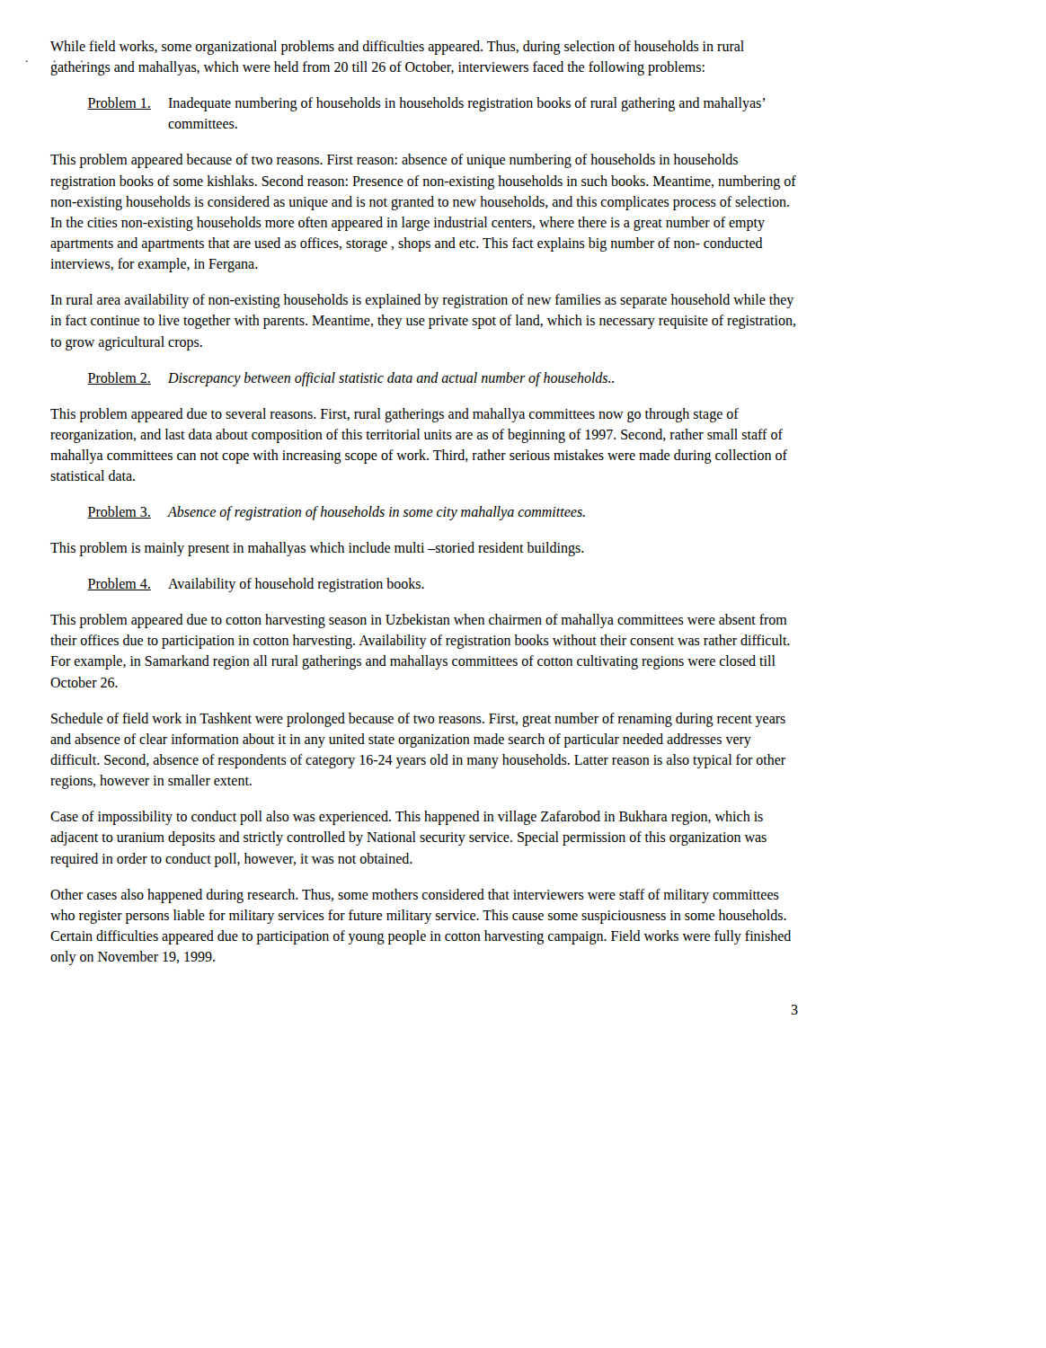. . .
While field works, some organizational problems and difficulties appeared. Thus, during selection of households in rural gatherings and mahallyas, which were held from 20 till 26 of October, interviewers faced the following problems:
Problem 1. Inadequate numbering of households in households registration books of rural gathering and mahallyas’ committees.
This problem appeared because of two reasons. First reason: absence of unique numbering of households in households registration books of some kishlaks. Second reason: Presence of non-existing households in such books. Meantime, numbering of non-existing households is considered as unique and is not granted to new households, and this complicates process of selection. In the cities non-existing households more often appeared in large industrial centers, where there is a great number of empty apartments and apartments that are used as offices, storage , shops and etc. This fact explains big number of non- conducted interviews, for example, in Fergana.
In rural area availability of non-existing households is explained by registration of new families as separate household while they in fact continue to live together with parents. Meantime, they use private spot of land, which is necessary requisite of registration, to grow agricultural crops.
Problem 2. Discrepancy between official statistic data and actual number of households..
This problem appeared due to several reasons. First, rural gatherings and mahallya committees now go through stage of reorganization, and last data about composition of this territorial units are as of beginning of 1997. Second, rather small staff of mahallya committees can not cope with increasing scope of work. Third, rather serious mistakes were made during collection of statistical data.
Problem 3. Absence of registration of households in some city mahallya committees.
This problem is mainly present in mahallyas which include multi –storied resident buildings.
Problem 4. Availability of household registration books.
This problem appeared due to cotton harvesting season in Uzbekistan when chairmen of mahallya committees were absent from their offices due to participation in cotton harvesting. Availability of registration books without their consent was rather difficult. For example, in Samarkand region all rural gatherings and mahallays committees of cotton cultivating regions were closed till October 26.
Schedule of field work in Tashkent were prolonged because of two reasons. First, great number of renaming during recent years and absence of clear information about it in any united state organization made search of particular needed addresses very difficult. Second, absence of respondents of category 16-24 years old in many households. Latter reason is also typical for other regions, however in smaller extent.
Case of impossibility to conduct poll also was experienced. This happened in village Zafarobod in Bukhara region, which is adjacent to uranium deposits and strictly controlled by National security service. Special permission of this organization was required in order to conduct poll, however, it was not obtained.
Other cases also happened during research. Thus, some mothers considered that interviewers were staff of military committees who register persons liable for military services for future military service. This cause some suspiciousness in some households. Certain difficulties appeared due to participation of young people in cotton harvesting campaign. Field works were fully finished only on November 19, 1999.
3